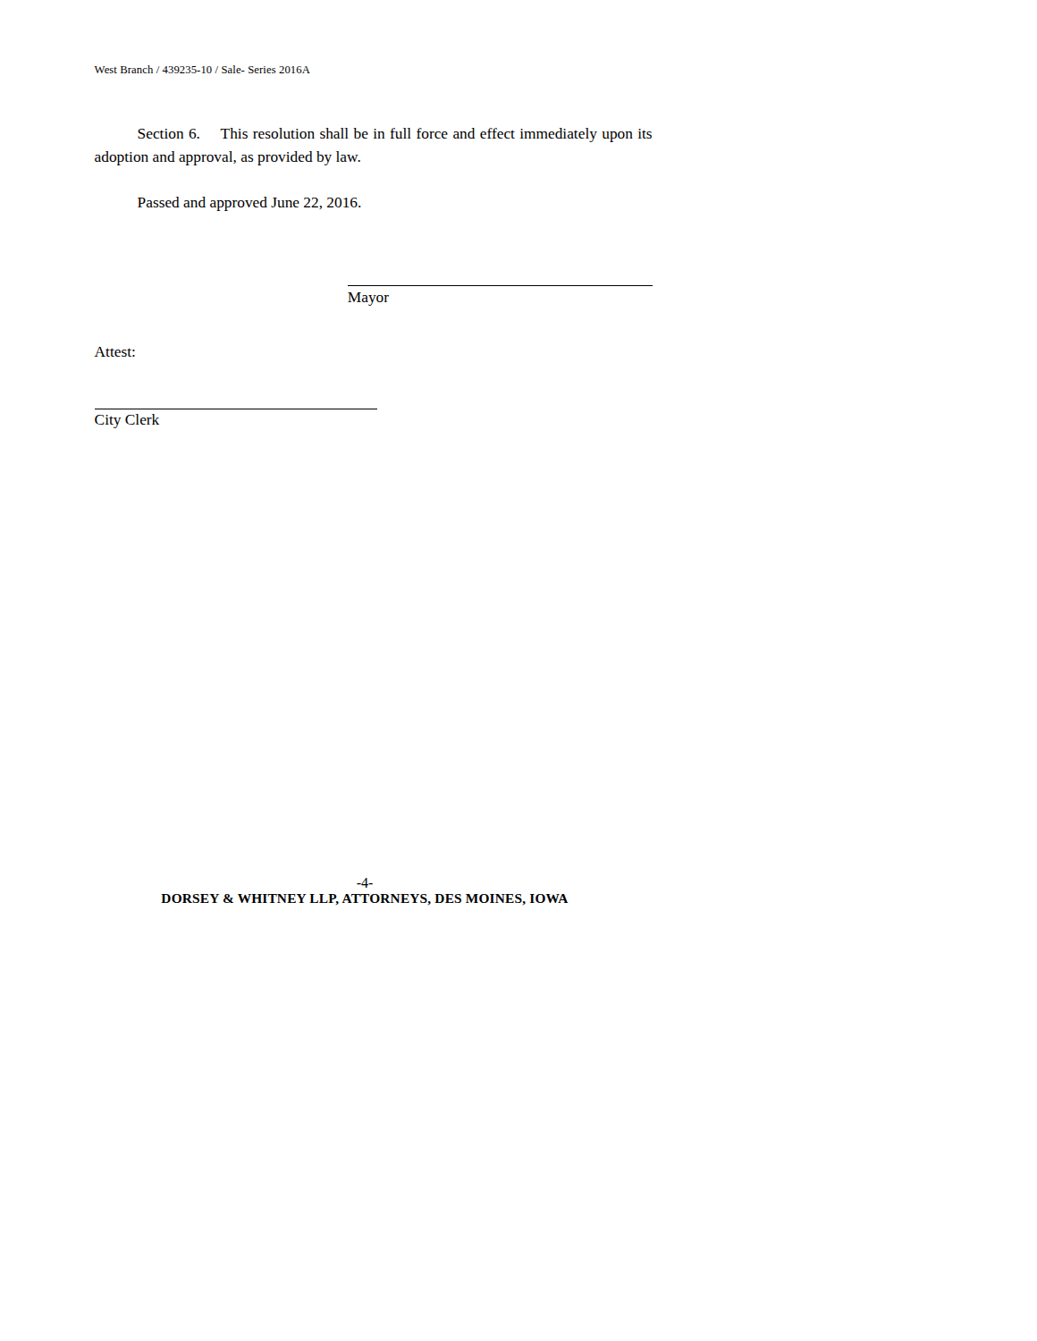West Branch / 439235-10 / Sale- Series 2016A
Section 6.  This resolution shall be in full force and effect immediately upon its adoption and approval, as provided by law.
Passed and approved June 22, 2016.
Mayor
Attest:
City Clerk
-4-
DORSEY & WHITNEY LLP, ATTORNEYS, DES MOINES, IOWA